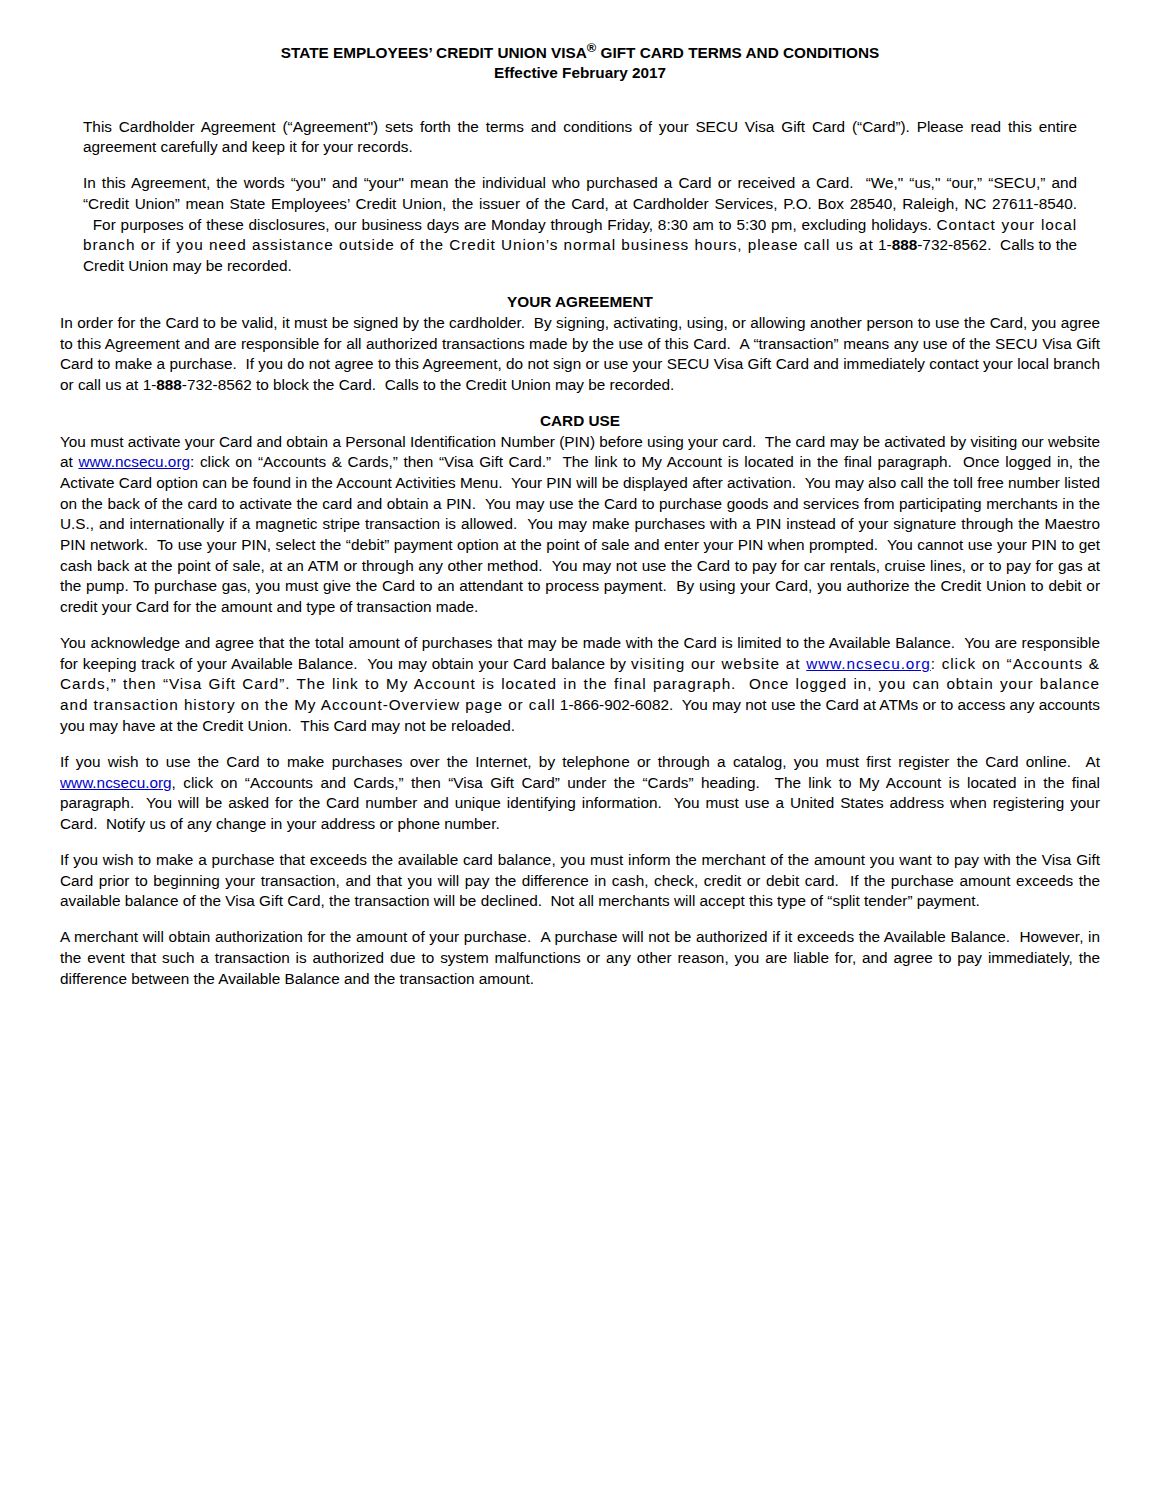STATE EMPLOYEES’ CREDIT UNION VISA® GIFT CARD TERMS AND CONDITIONSEffective February 2017
This Cardholder Agreement (“Agreement") sets forth the terms and conditions of your SECU Visa Gift Card (“Card”). Please read this entire agreement carefully and keep it for your records.
In this Agreement, the words “you" and “your" mean the individual who purchased a Card or received a Card. “We," “us," “our,” “SECU,” and “Credit Union” mean State Employees’ Credit Union, the issuer of the Card, at Cardholder Services, P.O. Box 28540, Raleigh, NC 27611-8540. For purposes of these disclosures, our business days are Monday through Friday, 8:30 am to 5:30 pm, excluding holidays. Contact your local branch or if you need assistance outside of the Credit Union’s normal business hours, please call us at 1-888-732-8562. Calls to the Credit Union may be recorded.
YOUR AGREEMENT
In order for the Card to be valid, it must be signed by the cardholder. By signing, activating, using, or allowing another person to use the Card, you agree to this Agreement and are responsible for all authorized transactions made by the use of this Card. A “transaction” means any use of the SECU Visa Gift Card to make a purchase. If you do not agree to this Agreement, do not sign or use your SECU Visa Gift Card and immediately contact your local branch or call us at 1-888-732-8562 to block the Card. Calls to the Credit Union may be recorded.
CARD USE
You must activate your Card and obtain a Personal Identification Number (PIN) before using your card. The card may be activated by visiting our website at www.ncsecu.org: click on “Accounts & Cards,” then “Visa Gift Card.” The link to My Account is located in the final paragraph. Once logged in, the Activate Card option can be found in the Account Activities Menu. Your PIN will be displayed after activation. You may also call the toll free number listed on the back of the card to activate the card and obtain a PIN. You may use the Card to purchase goods and services from participating merchants in the U.S., and internationally if a magnetic stripe transaction is allowed. You may make purchases with a PIN instead of your signature through the Maestro PIN network. To use your PIN, select the “debit” payment option at the point of sale and enter your PIN when prompted. You cannot use your PIN to get cash back at the point of sale, at an ATM or through any other method. You may not use the Card to pay for car rentals, cruise lines, or to pay for gas at the pump. To purchase gas, you must give the Card to an attendant to process payment. By using your Card, you authorize the Credit Union to debit or credit your Card for the amount and type of transaction made.
You acknowledge and agree that the total amount of purchases that may be made with the Card is limited to the Available Balance. You are responsible for keeping track of your Available Balance. You may obtain your Card balance by visiting our website at www.ncsecu.org: click on “Accounts & Cards,” then “Visa Gift Card”. The link to My Account is located in the final paragraph. Once logged in, you can obtain your balance and transaction history on the My Account-Overview page or call 1-866-902-6082. You may not use the Card at ATMs or to access any accounts you may have at the Credit Union. This Card may not be reloaded.
If you wish to use the Card to make purchases over the Internet, by telephone or through a catalog, you must first register the Card online. At www.ncsecu.org, click on “Accounts and Cards,” then “Visa Gift Card” under the “Cards” heading. The link to My Account is located in the final paragraph. You will be asked for the Card number and unique identifying information. You must use a United States address when registering your Card. Notify us of any change in your address or phone number.
If you wish to make a purchase that exceeds the available card balance, you must inform the merchant of the amount you want to pay with the Visa Gift Card prior to beginning your transaction, and that you will pay the difference in cash, check, credit or debit card. If the purchase amount exceeds the available balance of the Visa Gift Card, the transaction will be declined. Not all merchants will accept this type of “split tender” payment.
A merchant will obtain authorization for the amount of your purchase. A purchase will not be authorized if it exceeds the Available Balance. However, in the event that such a transaction is authorized due to system malfunctions or any other reason, you are liable for, and agree to pay immediately, the difference between the Available Balance and the transaction amount.